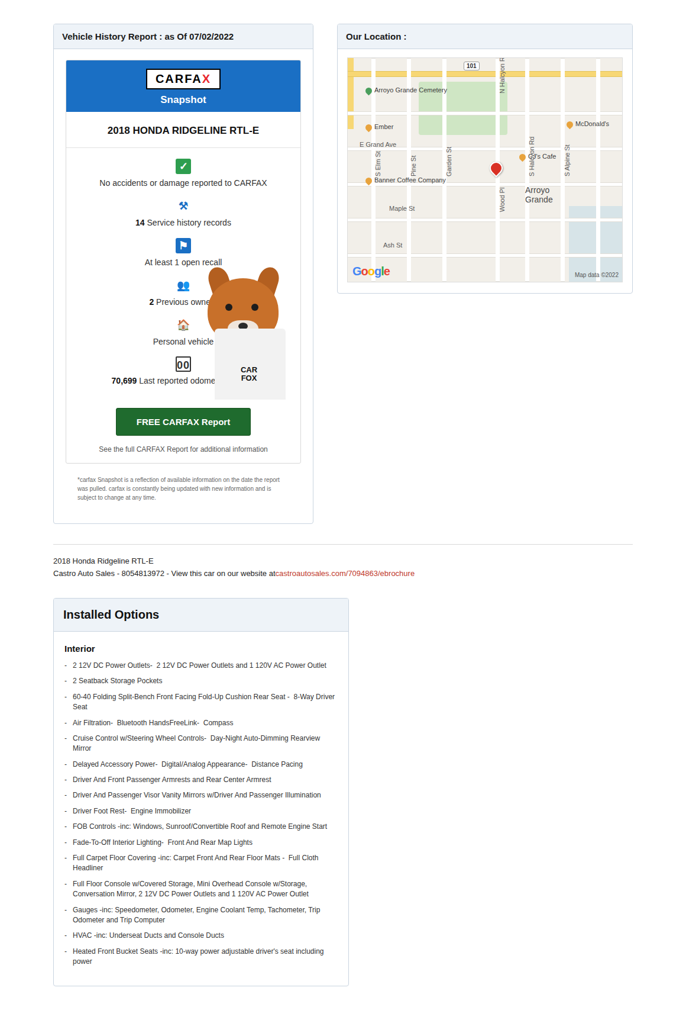Vehicle History Report : as Of 07/02/2022
CARFAX
Snapshot
2018 HONDA RIDGELINE RTL-E
✓ No accidents or damage reported to CARFAX
⚒ 14 Service history records
⚑ At least 1 open recall
👥 2 Previous owners
🏠 Personal vehicle
00 70,699 Last reported odometer reading
CAR
FOX
FREE CARFAX Report
See the full CARFAX Report for additional information
*carfax Snapshot is a reflection of available information on the date the report was pulled. carfax is constantly being updated with new information and is subject to change at any time.
Our Location :
101
Arroyo Grande Cemetery
Ember
E Grand Ave
Banner Coffee Company
CJ's Cafe
McDonald's
N Halcyon Rd
S Halcyon Rd
S Alpine St
S Elm St
Pine St
Garden St
Wood Pl
Maple St
Ash St
Arroyo
Grande
Google
Map data ©2022
2018 Honda Ridgeline RTL-E
Castro Auto Sales - 8054813972 - View this car on our website atcastroautosales.com/7094863/ebrochure
Installed Options
Interior
2 12V DC Power Outlets- 2 12V DC Power Outlets and 1 120V AC Power Outlet
2 Seatback Storage Pockets
60-40 Folding Split-Bench Front Facing Fold-Up Cushion Rear Seat - 8-Way Driver Seat
Air Filtration- Bluetooth HandsFreeLink- Compass
Cruise Control w/Steering Wheel Controls- Day-Night Auto-Dimming Rearview Mirror
Delayed Accessory Power- Digital/Analog Appearance- Distance Pacing
Driver And Front Passenger Armrests and Rear Center Armrest
Driver And Passenger Visor Vanity Mirrors w/Driver And Passenger Illumination
Driver Foot Rest- Engine Immobilizer
FOB Controls -inc: Windows, Sunroof/Convertible Roof and Remote Engine Start
Fade-To-Off Interior Lighting- Front And Rear Map Lights
Full Carpet Floor Covering -inc: Carpet Front And Rear Floor Mats - Full Cloth Headliner
Full Floor Console w/Covered Storage, Mini Overhead Console w/Storage, Conversation Mirror, 2 12V DC Power Outlets and 1 120V AC Power Outlet
Gauges -inc: Speedometer, Odometer, Engine Coolant Temp, Tachometer, Trip Odometer and Trip Computer
HVAC -inc: Underseat Ducts and Console Ducts
Heated Front Bucket Seats -inc: 10-way power adjustable driver's seat including power